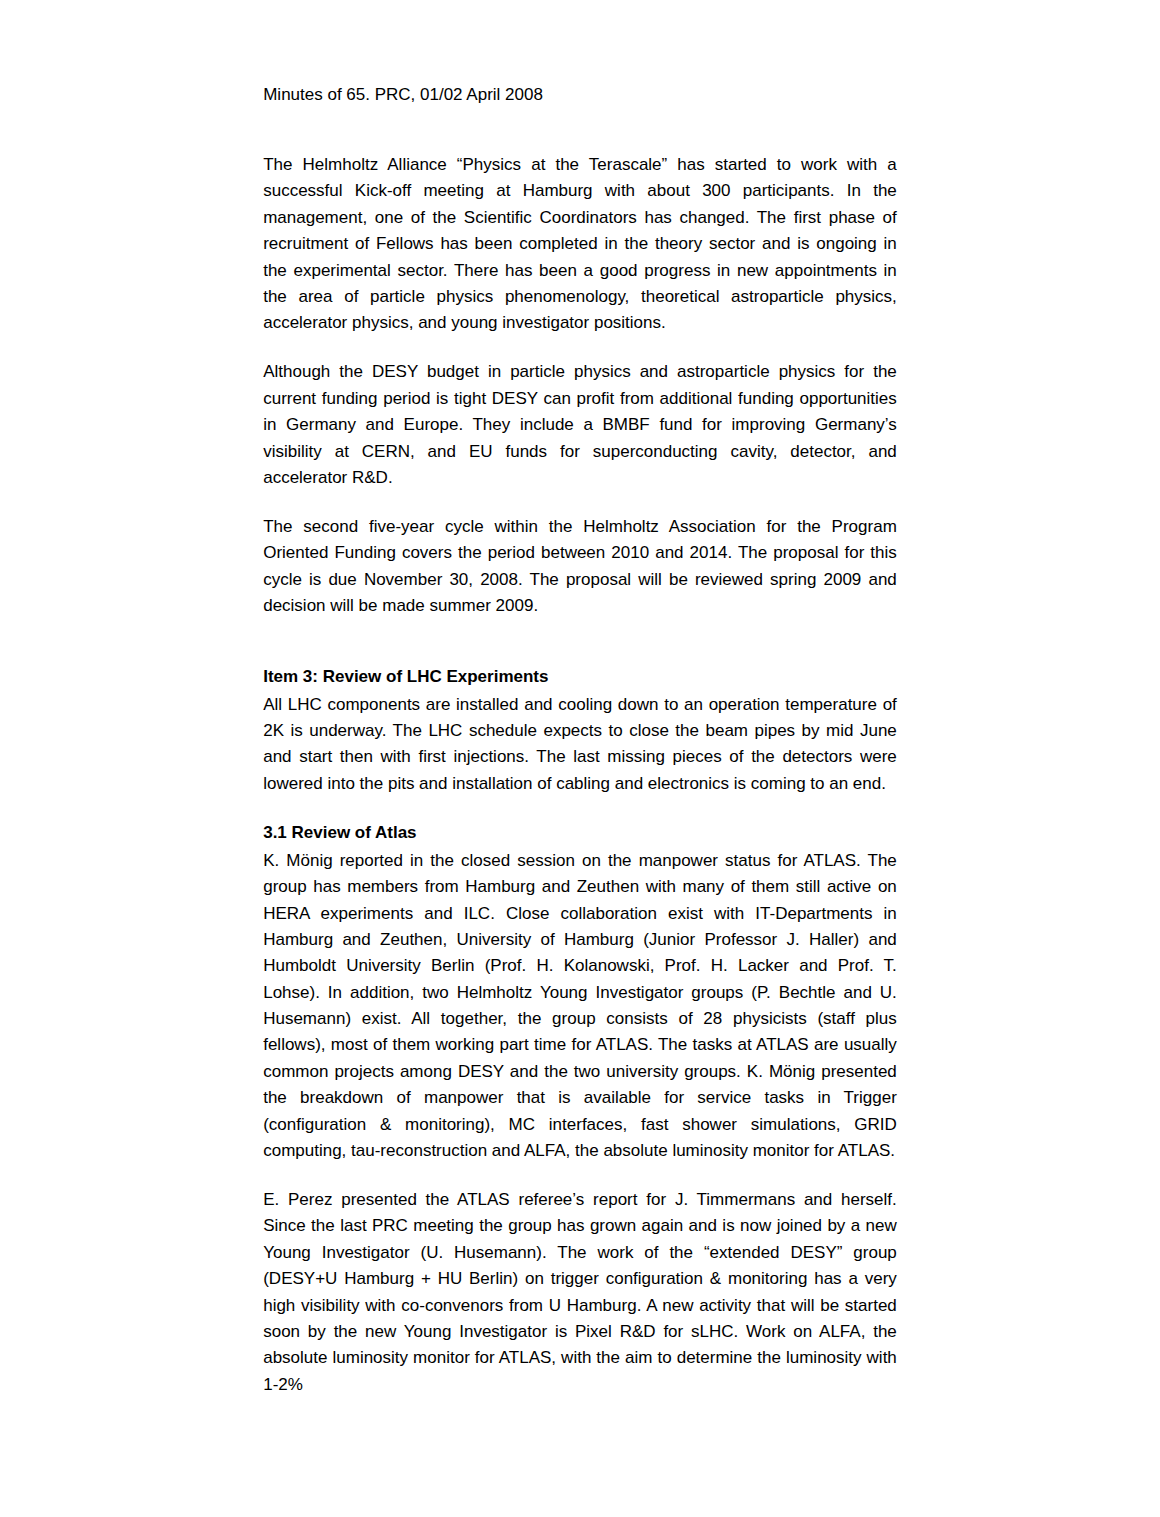Minutes of 65. PRC, 01/02 April 2008
The Helmholtz Alliance “Physics at the Terascale” has started to work with a successful Kick-off meeting at Hamburg with about 300 participants. In the management, one of the Scientific Coordinators has changed. The first phase of recruitment of Fellows has been completed in the theory sector and is ongoing in the experimental sector. There has been a good progress in new appointments in the area of particle physics phenomenology, theoretical astroparticle physics, accelerator physics, and young investigator positions.
Although the DESY budget in particle physics and astroparticle physics for the current funding period is tight DESY can profit from additional funding opportunities in Germany and Europe. They include a BMBF fund for improving Germany’s visibility at CERN, and EU funds for superconducting cavity, detector, and accelerator R&D.
The second five-year cycle within the Helmholtz Association for the Program Oriented Funding covers the period between 2010 and 2014. The proposal for this cycle is due November 30, 2008. The proposal will be reviewed spring 2009 and decision will be made summer 2009.
Item 3: Review of LHC Experiments
All LHC components are installed and cooling down to an operation temperature of 2K is underway. The LHC schedule expects to close the beam pipes by mid June and start then with first injections. The last missing pieces of the detectors were lowered into the pits and installation of cabling and electronics is coming to an end.
3.1 Review of Atlas
K. Mönig reported in the closed session on the manpower status for ATLAS. The group has members from Hamburg and Zeuthen with many of them still active on HERA experiments and ILC. Close collaboration exist with IT-Departments in Hamburg and Zeuthen, University of Hamburg (Junior Professor J. Haller) and Humboldt University Berlin (Prof. H. Kolanowski, Prof. H. Lacker and Prof. T. Lohse). In addition, two Helmholtz Young Investigator groups (P. Bechtle and U. Husemann) exist. All together, the group consists of 28 physicists (staff plus fellows), most of them working part time for ATLAS. The tasks at ATLAS are usually common projects among DESY and the two university groups. K. Mönig presented the breakdown of manpower that is available for service tasks in Trigger (configuration & monitoring), MC interfaces, fast shower simulations, GRID computing, tau-reconstruction and ALFA, the absolute luminosity monitor for ATLAS.
E. Perez presented the ATLAS referee’s report for J. Timmermans and herself. Since the last PRC meeting the group has grown again and is now joined by a new Young Investigator (U. Husemann). The work of the “extended DESY” group (DESY+U Hamburg + HU Berlin) on trigger configuration & monitoring has a very high visibility with co-convenors from U Hamburg. A new activity that will be started soon by the new Young Investigator is Pixel R&D for sLHC. Work on ALFA, the absolute luminosity monitor for ATLAS, with the aim to determine the luminosity with 1-2%